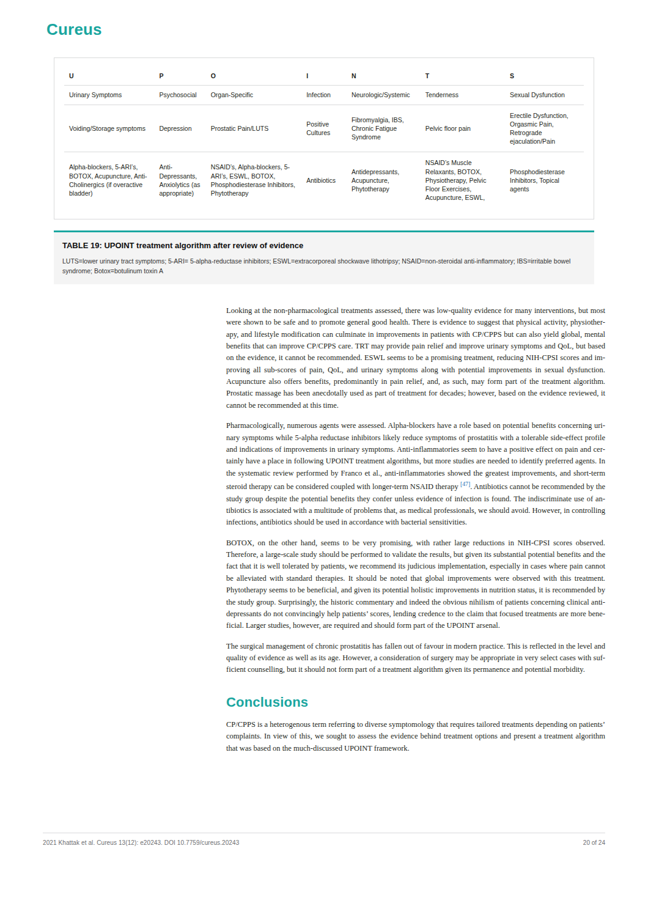Cureus
| U | P | O | I | N | T | S |
| --- | --- | --- | --- | --- | --- | --- |
| Urinary Symptoms | Psychosocial | Organ-Specific | Infection | Neurologic/Systemic | Tenderness | Sexual Dysfunction |
| Voiding/Storage symptoms | Depression | Prostatic Pain/LUTS | Positive Cultures | Fibromyalgia, IBS, Chronic Fatigue Syndrome | Pelvic floor pain | Erectile Dysfunction, Orgasmic Pain, Retrograde ejaculation/Pain |
| Alpha-blockers, 5-ARI’s, BOTOX, Acupuncture, Anti-Cholinergics (if overactive bladder) | Anti-Depressants, Anxiolytics (as appropriate) | NSAID’s, Alpha-blockers, 5-ARI’s, ESWL, BOTOX, Phosphodiesterase Inhibitors, Phytotherapy | Antibiotics | Antidepressants, Acupuncture, Phytotherapy | NSAID’s Muscle Relaxants, BOTOX, Physiotherapy, Pelvic Floor Exercises, Acupuncture, ESWL, | Phosphodiesterase Inhibitors, Topical agents |
TABLE 19: UPOINT treatment algorithm after review of evidence
LUTS=lower urinary tract symptoms; 5-ARI= 5-alpha-reductase inhibitors; ESWL=extracorporeal shockwave lithotripsy; NSAID=non-steroidal anti-inflammatory; IBS=irritable bowel syndrome; Botox=botulinum toxin A
Looking at the non-pharmacological treatments assessed, there was low-quality evidence for many interventions, but most were shown to be safe and to promote general good health. There is evidence to suggest that physical activity, physiotherapy, and lifestyle modification can culminate in improvements in patients with CP/CPPS but can also yield global, mental benefits that can improve CP/CPPS care. TRT may provide pain relief and improve urinary symptoms and QoL, but based on the evidence, it cannot be recommended. ESWL seems to be a promising treatment, reducing NIH-CPSI scores and improving all sub-scores of pain, QoL, and urinary symptoms along with potential improvements in sexual dysfunction. Acupuncture also offers benefits, predominantly in pain relief, and, as such, may form part of the treatment algorithm. Prostatic massage has been anecdotally used as part of treatment for decades; however, based on the evidence reviewed, it cannot be recommended at this time.
Pharmacologically, numerous agents were assessed. Alpha-blockers have a role based on potential benefits concerning urinary symptoms while 5-alpha reductase inhibitors likely reduce symptoms of prostatitis with a tolerable side-effect profile and indications of improvements in urinary symptoms. Anti-inflammatories seem to have a positive effect on pain and certainly have a place in following UPOINT treatment algorithms, but more studies are needed to identify preferred agents. In the systematic review performed by Franco et al., anti-inflammatories showed the greatest improvements, and short-term steroid therapy can be considered coupled with longer-term NSAID therapy [47]. Antibiotics cannot be recommended by the study group despite the potential benefits they confer unless evidence of infection is found. The indiscriminate use of antibiotics is associated with a multitude of problems that, as medical professionals, we should avoid. However, in controlling infections, antibiotics should be used in accordance with bacterial sensitivities.
BOTOX, on the other hand, seems to be very promising, with rather large reductions in NIH-CPSI scores observed. Therefore, a large-scale study should be performed to validate the results, but given its substantial potential benefits and the fact that it is well tolerated by patients, we recommend its judicious implementation, especially in cases where pain cannot be alleviated with standard therapies. It should be noted that global improvements were observed with this treatment. Phytotherapy seems to be beneficial, and given its potential holistic improvements in nutrition status, it is recommended by the study group. Surprisingly, the historic commentary and indeed the obvious nihilism of patients concerning clinical anti-depressants do not convincingly help patients’ scores, lending credence to the claim that focused treatments are more beneficial. Larger studies, however, are required and should form part of the UPOINT arsenal.
The surgical management of chronic prostatitis has fallen out of favour in modern practice. This is reflected in the level and quality of evidence as well as its age. However, a consideration of surgery may be appropriate in very select cases with sufficient counselling, but it should not form part of a treatment algorithm given its permanence and potential morbidity.
Conclusions
CP/CPPS is a heterogenous term referring to diverse symptomology that requires tailored treatments depending on patients’ complaints. In view of this, we sought to assess the evidence behind treatment options and present a treatment algorithm that was based on the much-discussed UPOINT framework.
2021 Khattak et al. Cureus 13(12): e20243. DOI 10.7759/cureus.20243
20 of 24